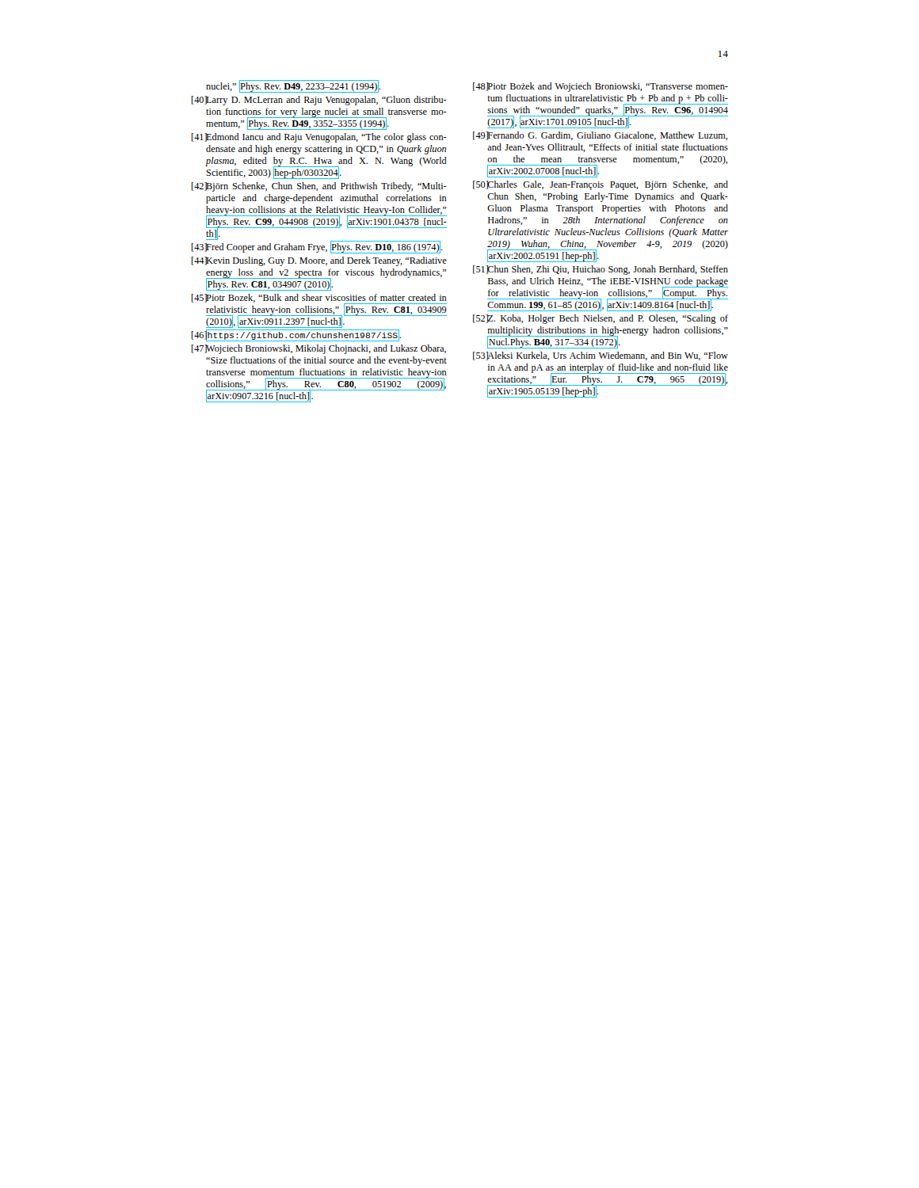14
nuclei,” Phys. Rev. D49, 2233–2241 (1994).
[40] Larry D. McLerran and Raju Venugopalan, “Gluon distribution functions for very large nuclei at small transverse momentum,” Phys. Rev. D49, 3352–3355 (1994).
[41] Edmond Iancu and Raju Venugopalan, “The color glass condensate and high energy scattering in QCD,” in Quark gluon plasma, edited by R.C. Hwa and X. N. Wang (World Scientific, 2003) hep-ph/0303204.
[42] Björn Schenke, Chun Shen, and Prithwish Tribedy, “Multi-particle and charge-dependent azimuthal correlations in heavy-ion collisions at the Relativistic Heavy-Ion Collider,” Phys. Rev. C99, 044908 (2019), arXiv:1901.04378 [nucl-th].
[43] Fred Cooper and Graham Frye, Phys. Rev. D10, 186 (1974).
[44] Kevin Dusling, Guy D. Moore, and Derek Teaney, “Radiative energy loss and v2 spectra for viscous hydrodynamics,” Phys. Rev. C81, 034907 (2010).
[45] Piotr Bozek, “Bulk and shear viscosities of matter created in relativistic heavy-ion collisions,” Phys. Rev. C81, 034909 (2010), arXiv:0911.2397 [nucl-th].
[46] https://github.com/chunshen1987/iSS.
[47] Wojciech Broniowski, Mikolaj Chojnacki, and Lukasz Obara, “Size fluctuations of the initial source and the event-by-event transverse momentum fluctuations in relativistic heavy-ion collisions,” Phys. Rev. C80, 051902 (2009), arXiv:0907.3216 [nucl-th].
[48] Piotr Bożek and Wojciech Broniowski, “Transverse momentum fluctuations in ultrarelativistic Pb + Pb and p + Pb collisions with “wounded” quarks,” Phys. Rev. C96, 014904 (2017), arXiv:1701.09105 [nucl-th].
[49] Fernando G. Gardim, Giuliano Giacalone, Matthew Luzum, and Jean-Yves Ollitrault, “Effects of initial state fluctuations on the mean transverse momentum,” (2020), arXiv:2002.07008 [nucl-th].
[50] Charles Gale, Jean-François Paquet, Björn Schenke, and Chun Shen, “Probing Early-Time Dynamics and Quark-Gluon Plasma Transport Properties with Photons and Hadrons,” in 28th International Conference on Ultrarelativistic Nucleus-Nucleus Collisions (Quark Matter 2019) Wuhan, China, November 4-9, 2019 (2020) arXiv:2002.05191 [hep-ph].
[51] Chun Shen, Zhi Qiu, Huichao Song, Jonah Bernhard, Steffen Bass, and Ulrich Heinz, “The iEBE-VISHNU code package for relativistic heavy-ion collisions,” Comput. Phys. Commun. 199, 61–85 (2016), arXiv:1409.8164 [nucl-th].
[52] Z. Koba, Holger Bech Nielsen, and P. Olesen, “Scaling of multiplicity distributions in high-energy hadron collisions,” Nucl.Phys. B40, 317–334 (1972).
[53] Aleksi Kurkela, Urs Achim Wiedemann, and Bin Wu, “Flow in AA and pA as an interplay of fluid-like and non-fluid like excitations,” Eur. Phys. J. C79, 965 (2019), arXiv:1905.05139 [hep-ph].